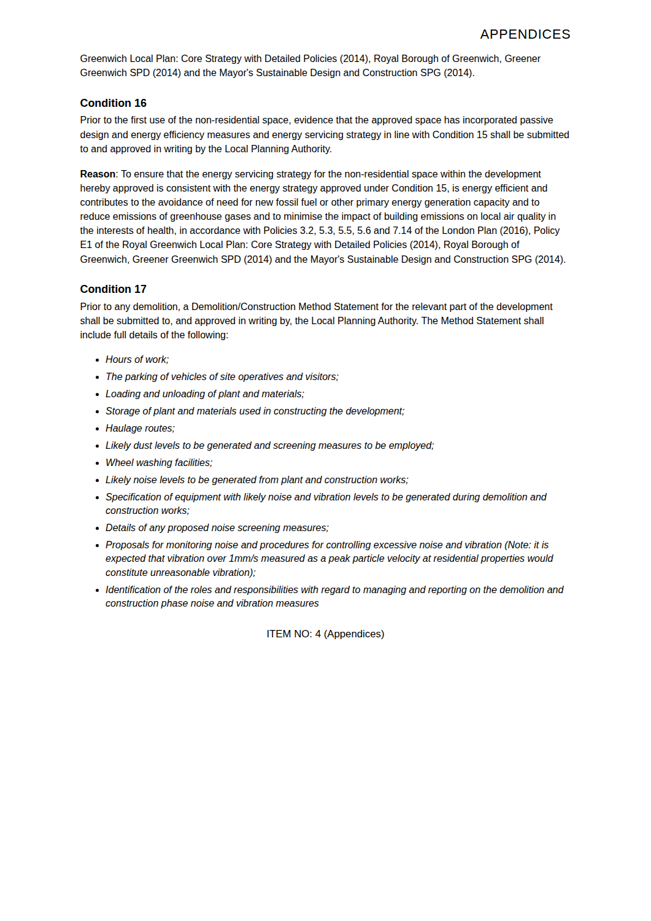APPENDICES
Greenwich Local Plan: Core Strategy with Detailed Policies (2014), Royal Borough of Greenwich, Greener Greenwich SPD (2014) and the Mayor's Sustainable Design and Construction SPG (2014).
Condition 16
Prior to the first use of the non-residential space, evidence that the approved space has incorporated passive design and energy efficiency measures and energy servicing strategy in line with Condition 15 shall be submitted to and approved in writing by the Local Planning Authority.
Reason: To ensure that the energy servicing strategy for the non-residential space within the development hereby approved is consistent with the energy strategy approved under Condition 15, is energy efficient and contributes to the avoidance of need for new fossil fuel or other primary energy generation capacity and to reduce emissions of greenhouse gases and to minimise the impact of building emissions on local air quality in the interests of health, in accordance with Policies 3.2, 5.3, 5.5, 5.6 and 7.14 of the London Plan (2016), Policy E1 of the Royal Greenwich Local Plan: Core Strategy with Detailed Policies (2014), Royal Borough of Greenwich, Greener Greenwich SPD (2014) and the Mayor's Sustainable Design and Construction SPG (2014).
Condition 17
Prior to any demolition, a Demolition/Construction Method Statement for the relevant part of the development shall be submitted to, and approved in writing by, the Local Planning Authority. The Method Statement shall include full details of the following:
Hours of work;
The parking of vehicles of site operatives and visitors;
Loading and unloading of plant and materials;
Storage of plant and materials used in constructing the development;
Haulage routes;
Likely dust levels to be generated and screening measures to be employed;
Wheel washing facilities;
Likely noise levels to be generated from plant and construction works;
Specification of equipment with likely noise and vibration levels to be generated during demolition and construction works;
Details of any proposed noise screening measures;
Proposals for monitoring noise and procedures for controlling excessive noise and vibration (Note: it is expected that vibration over 1mm/s measured as a peak particle velocity at residential properties would constitute unreasonable vibration);
Identification of the roles and responsibilities with regard to managing and reporting on the demolition and construction phase noise and vibration measures
ITEM NO: 4 (Appendices)